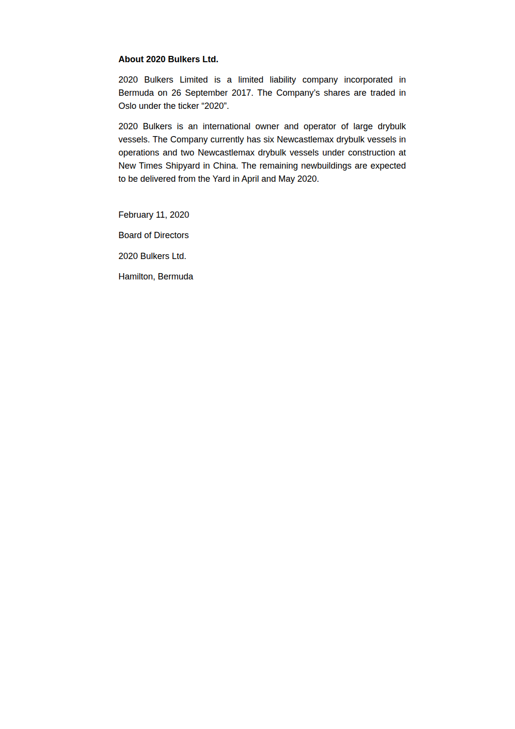About 2020 Bulkers Ltd.
2020 Bulkers Limited is a limited liability company incorporated in Bermuda on 26 September 2017. The Company’s shares are traded in Oslo under the ticker “2020”.
2020 Bulkers is an international owner and operator of large drybulk vessels. The Company currently has six Newcastlemax drybulk vessels in operations and two Newcastlemax drybulk vessels under construction at New Times Shipyard in China. The remaining newbuildings are expected to be delivered from the Yard in April and May 2020.
February 11, 2020
Board of Directors
2020 Bulkers Ltd.
Hamilton, Bermuda